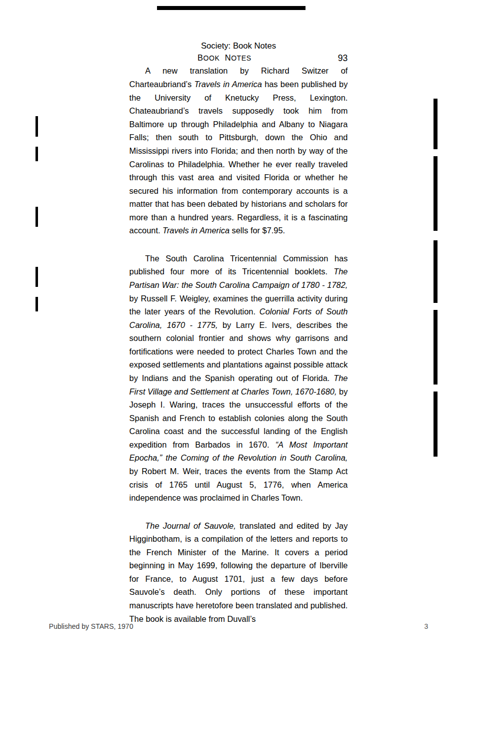Society: Book Notes
BOOK NOTES 93
A new translation by Richard Switzer of Charteaubriand’s Travels in America has been published by the University of Knetucky Press, Lexington. Chateaubriand’s travels supposedly took him from Baltimore up through Philadelphia and Albany to Niagara Falls; then south to Pittsburgh, down the Ohio and Mississippi rivers into Florida; and then north by way of the Carolinas to Philadelphia. Whether he ever really traveled through this vast area and visited Florida or whether he secured his information from contemporary accounts is a matter that has been debated by historians and scholars for more than a hundred years. Regardless, it is a fascinating account. Travels in America sells for $7.95.
The South Carolina Tricentennial Commission has published four more of its Tricentennial booklets. The Partisan War: the South Carolina Campaign of 1780 - 1782, by Russell F. Weigley, examines the guerrilla activity during the later years of the Revolution. Colonial Forts of South Carolina, 1670 - 1775, by Larry E. Ivers, describes the southern colonial frontier and shows why garrisons and fortifications were needed to protect Charles Town and the exposed settlements and plantations against possible attack by Indians and the Spanish operating out of Florida. The First Village and Settlement at Charles Town, 1670-1680, by Joseph I. Waring, traces the unsuccessful efforts of the Spanish and French to establish colonies along the South Carolina coast and the successful landing of the English expedition from Barbados in 1670. “A Most Important Epocha,” the Coming of the Revolution in South Carolina, by Robert M. Weir, traces the events from the Stamp Act crisis of 1765 until August 5, 1776, when America independence was proclaimed in Charles Town.
The Journal of Sauvole, translated and edited by Jay Higginbotham, is a compilation of the letters and reports to the French Minister of the Marine. It covers a period beginning in May 1699, following the departure of Iberville for France, to August 1701, just a few days before Sauvole’s death. Only portions of these important manuscripts have heretofore been translated and published. The book is available from Duvall’s
Published by STARS, 1970 3